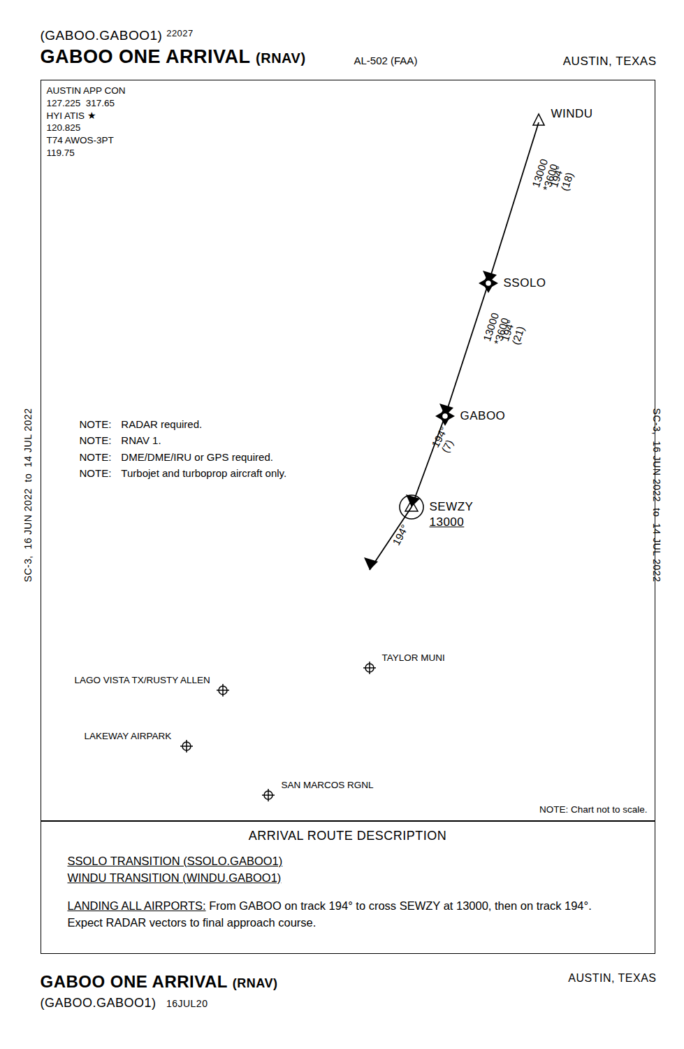(GABOO.GABOO1) 22027
GABOO ONE ARRIVAL (RNAV)
AL-502 (FAA)
AUSTIN, TEXAS
SC-3, 16 JUN 2022 to 14 JUL 2022
SC-3, 16 JUN 2022 to 14 JUL 2022
AUSTIN APP CON
127.225 317.65
HYI ATIS ★
120.825
T74 AWOS-3PT
119.75
| NOTE: | RADAR required. |
| NOTE: | RNAV 1. |
| NOTE: | DME/DME/IRU or GPS required. |
| NOTE: | Turbojet and turboprop aircraft only. |
WINDU
SSOLO
GABOO
SEWZY
13000
13000 *3600
194° (18)
13000 *3600
194° (21)
194° (7)
194°
TAYLOR MUNI
LAGO VISTA TX/RUSTY ALLEN
LAKEWAY AIRPARK
SAN MARCOS RGNL
NOTE: Chart not to scale.
ARRIVAL ROUTE DESCRIPTION
SSOLO TRANSITION (SSOLO.GABOO1)
WINDU TRANSITION (WINDU.GABOO1)
LANDING ALL AIRPORTS: From GABOO on track 194° to cross SEWZY at 13000, then on track 194°. Expect RADAR vectors to final approach course.
GABOO ONE ARRIVAL (RNAV)
(GABOO.GABOO1) 16JUL20
AUSTIN, TEXAS